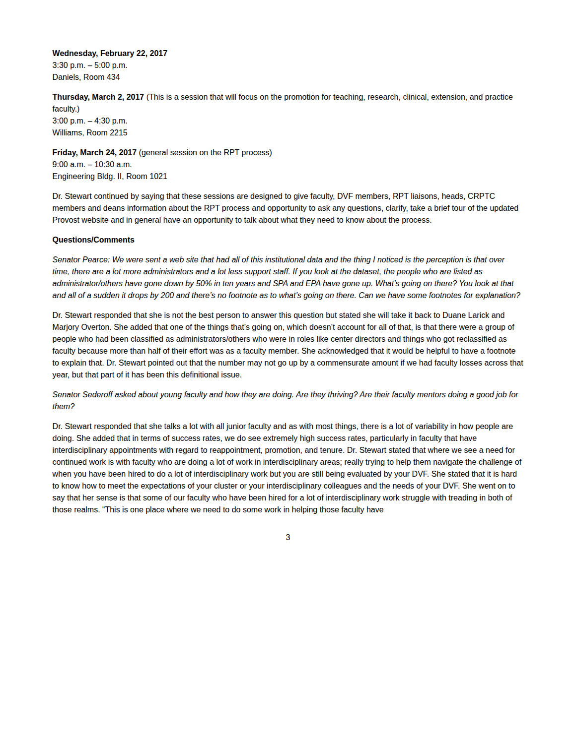Wednesday, February 22, 2017
3:30 p.m. – 5:00 p.m.
Daniels, Room 434
Thursday, March 2, 2017 (This is a session that will focus on the promotion for teaching, research, clinical, extension, and practice faculty.)
3:00 p.m. – 4:30 p.m.
Williams, Room 2215
Friday, March 24, 2017 (general session on the RPT process)
9:00 a.m. – 10:30 a.m.
Engineering Bldg. II, Room 1021
Dr. Stewart continued by saying that these sessions are designed to give faculty, DVF members, RPT liaisons, heads, CRPTC members and deans information about the RPT process and opportunity to ask any questions, clarify, take a brief tour of the updated Provost website and in general have an opportunity to talk about what they need to know about the process.
Questions/Comments
Senator Pearce: We were sent a web site that had all of this institutional data and the thing I noticed is the perception is that over time, there are a lot more administrators and a lot less support staff. If you look at the dataset, the people who are listed as administrator/others have gone down by 50% in ten years and SPA and EPA have gone up. What’s going on there? You look at that and all of a sudden it drops by 200 and there’s no footnote as to what’s going on there. Can we have some footnotes for explanation?
Dr. Stewart responded that she is not the best person to answer this question but stated she will take it back to Duane Larick and Marjory Overton. She added that one of the things that’s going on, which doesn’t account for all of that, is that there were a group of people who had been classified as administrators/others who were in roles like center directors and things who got reclassified as faculty because more than half of their effort was as a faculty member. She acknowledged that it would be helpful to have a footnote to explain that. Dr. Stewart pointed out that the number may not go up by a commensurate amount if we had faculty losses across that year, but that part of it has been this definitional issue.
Senator Sederoff asked about young faculty and how they are doing. Are they thriving? Are their faculty mentors doing a good job for them?
Dr. Stewart responded that she talks a lot with all junior faculty and as with most things, there is a lot of variability in how people are doing. She added that in terms of success rates, we do see extremely high success rates, particularly in faculty that have interdisciplinary appointments with regard to reappointment, promotion, and tenure. Dr. Stewart stated that where we see a need for continued work is with faculty who are doing a lot of work in interdisciplinary areas; really trying to help them navigate the challenge of when you have been hired to do a lot of interdisciplinary work but you are still being evaluated by your DVF. She stated that it is hard to know how to meet the expectations of your cluster or your interdisciplinary colleagues and the needs of your DVF. She went on to say that her sense is that some of our faculty who have been hired for a lot of interdisciplinary work struggle with treading in both of those realms. “This is one place where we need to do some work in helping those faculty have
3